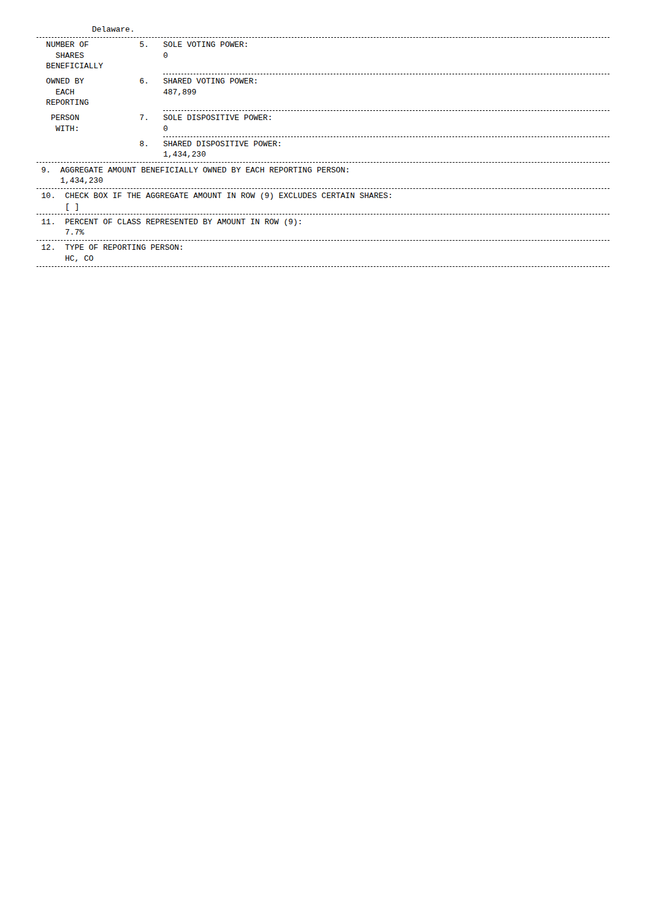Delaware.
| NUMBER OF SHARES BENEFICIALLY | 5. | SOLE VOTING POWER: 0 |
| OWNED BY EACH REPORTING | 6. | SHARED VOTING POWER: 487,899 |
| PERSON WITH: | 7. | SOLE DISPOSITIVE POWER: 0 |
| | 8. | SHARED DISPOSITIVE POWER: 1,434,230 |
9. AGGREGATE AMOUNT BENEFICIALLY OWNED BY EACH REPORTING PERSON: 1,434,230
10. CHECK BOX IF THE AGGREGATE AMOUNT IN ROW (9) EXCLUDES CERTAIN SHARES: [ ]
11. PERCENT OF CLASS REPRESENTED BY AMOUNT IN ROW (9): 7.7%
12. TYPE OF REPORTING PERSON: HC, CO